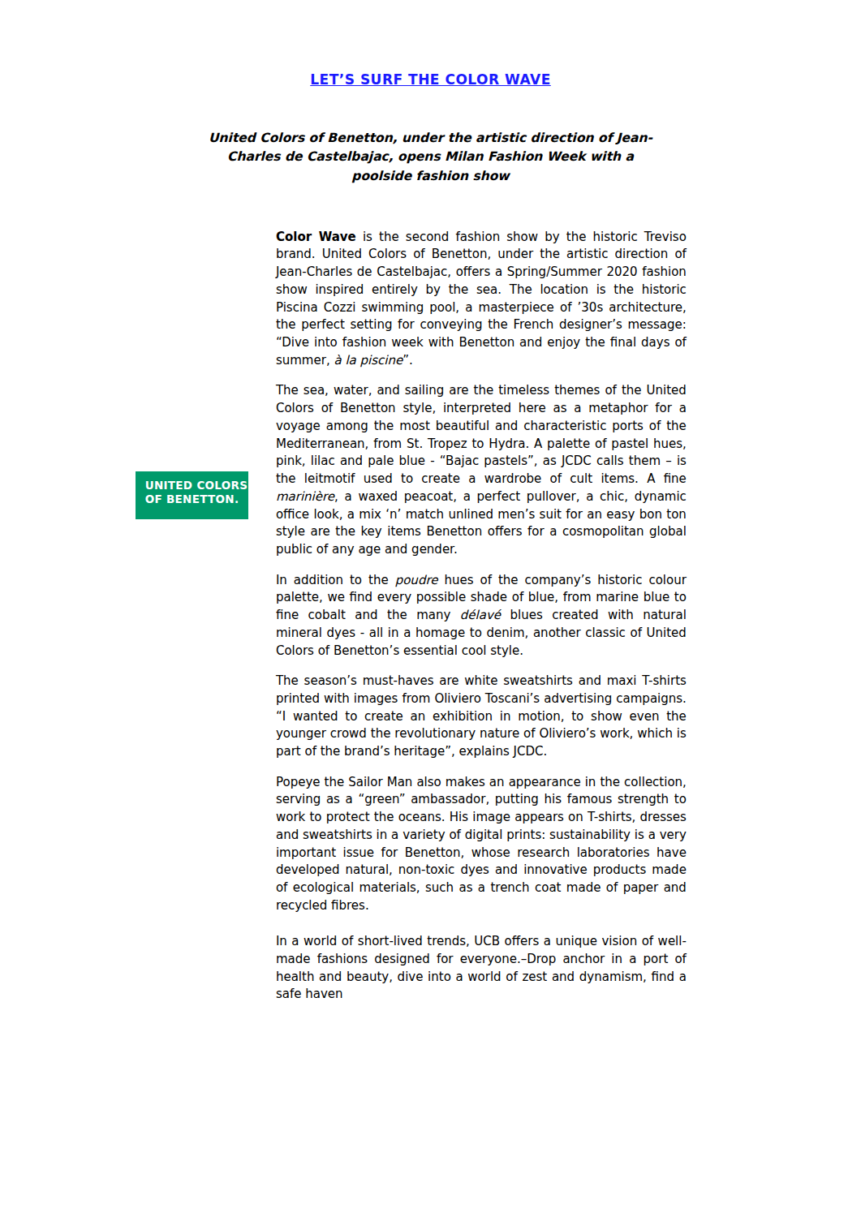LET’S SURF THE COLOR WAVE
United Colors of Benetton, under the artistic direction of Jean-Charles de Castelbajac, opens Milan Fashion Week with a poolside fashion show
UNITED COLORS OF BENETTON.
Color Wave is the second fashion show by the historic Treviso brand. United Colors of Benetton, under the artistic direction of Jean-Charles de Castelbajac, offers a Spring/Summer 2020 fashion show inspired entirely by the sea. The location is the historic Piscina Cozzi swimming pool, a masterpiece of ’30s architecture, the perfect setting for conveying the French designer’s message: “Dive into fashion week with Benetton and enjoy the final days of summer, à la piscine”.
The sea, water, and sailing are the timeless themes of the United Colors of Benetton style, interpreted here as a metaphor for a voyage among the most beautiful and characteristic ports of the Mediterranean, from St. Tropez to Hydra. A palette of pastel hues, pink, lilac and pale blue - “Bajac pastels”, as JCDC calls them – is the leitmotif used to create a wardrobe of cult items. A fine marinière, a waxed peacoat, a perfect pullover, a chic, dynamic office look, a mix ‘n’ match unlined men’s suit for an easy bon ton style are the key items Benetton offers for a cosmopolitan global public of any age and gender.
In addition to the poudre hues of the company’s historic colour palette, we find every possible shade of blue, from marine blue to fine cobalt and the many délavé blues created with natural mineral dyes - all in a homage to denim, another classic of United Colors of Benetton’s essential cool style.
The season’s must-haves are white sweatshirts and maxi T-shirts printed with images from Oliviero Toscani’s advertising campaigns. “I wanted to create an exhibition in motion, to show even the younger crowd the revolutionary nature of Oliviero’s work, which is part of the brand’s heritage”, explains JCDC.
Popeye the Sailor Man also makes an appearance in the collection, serving as a “green” ambassador, putting his famous strength to work to protect the oceans. His image appears on T-shirts, dresses and sweatshirts in a variety of digital prints: sustainability is a very important issue for Benetton, whose research laboratories have developed natural, non-toxic dyes and innovative products made of ecological materials, such as a trench coat made of paper and recycled fibres.
In a world of short-lived trends, UCB offers a unique vision of well-made fashions designed for everyone.–Drop anchor in a port of health and beauty, dive into a world of zest and dynamism, find a safe haven